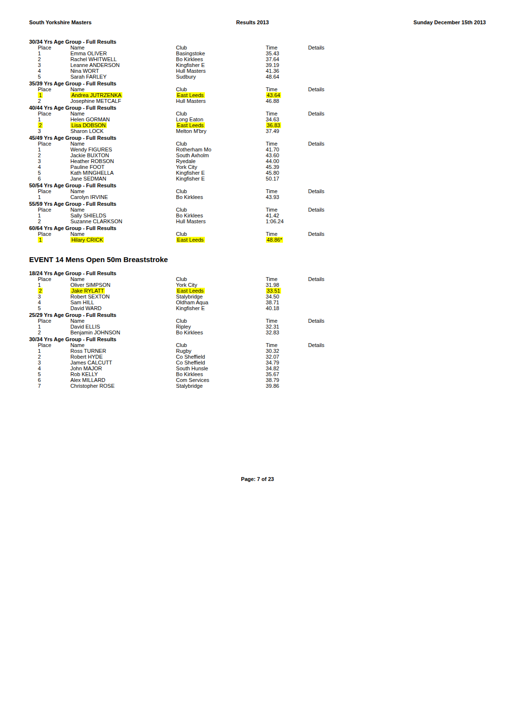South Yorkshire Masters Results 2013 Sunday December 15th 2013
30/34 Yrs Age Group - Full Results
| Place | Name | Club | Time | Details |
| --- | --- | --- | --- | --- |
| 1 | Emma OLIVER | Basingstoke | 35.43 | |
| 2 | Rachel WHITWELL | Bo Kirklees | 37.64 | |
| 3 | Leanne ANDERSON | Kingfisher E | 39.19 | |
| 4 | Nina WORT | Hull Masters | 41.36 | |
| 5 | Sarah FARLEY | Sudbury | 48.64 | |
35/39 Yrs Age Group - Full Results
| Place | Name | Club | Time | Details |
| --- | --- | --- | --- | --- |
| 1 | Andrea JUTRZENKA | East Leeds | 43.64 | |
| 2 | Josephine METCALF | Hull Masters | 46.88 | |
40/44 Yrs Age Group - Full Results
| Place | Name | Club | Time | Details |
| --- | --- | --- | --- | --- |
| 1 | Helen GORMAN | Long Eaton | 34.63 | |
| 2 | Lisa DOBSON | East Leeds | 36.83 | |
| 3 | Sharon LOCK | Melton M'bry | 37.49 | |
45/49 Yrs Age Group - Full Results
| Place | Name | Club | Time | Details |
| --- | --- | --- | --- | --- |
| 1 | Wendy FIGURES | Rotherham Mo | 41.70 | |
| 2 | Jackie BUXTON | South Axholm | 43.60 | |
| 3 | Heather ROBSON | Ryedale | 44.00 | |
| 4 | Pauline FOOT | York City | 45.39 | |
| 5 | Kath MINGHELLA | Kingfisher E | 45.80 | |
| 6 | Jane SEDMAN | Kingfisher E | 50.17 | |
50/54 Yrs Age Group - Full Results
| Place | Name | Club | Time | Details |
| --- | --- | --- | --- | --- |
| 1 | Carolyn IRVINE | Bo Kirklees | 43.93 | |
55/59 Yrs Age Group - Full Results
| Place | Name | Club | Time | Details |
| --- | --- | --- | --- | --- |
| 1 | Sally SHIELDS | Bo Kirklees | 41.42 | |
| 2 | Suzanne CLARKSON | Hull Masters | 1:06.24 | |
60/64 Yrs Age Group - Full Results
| Place | Name | Club | Time | Details |
| --- | --- | --- | --- | --- |
| 1 | Hilary CRICK | East Leeds | 48.86* | |
EVENT 14 Mens Open 50m Breaststroke
18/24 Yrs Age Group - Full Results
| Place | Name | Club | Time | Details |
| --- | --- | --- | --- | --- |
| 1 | Oliver SIMPSON | York City | 31.98 | |
| 2 | Jake RYLATT | East Leeds | 33.51 | |
| 3 | Robert SEXTON | Stalybridge | 34.50 | |
| 4 | Sam HILL | Oldham Aqua | 38.71 | |
| 5 | David WARD | Kingfisher E | 40.18 | |
25/29 Yrs Age Group - Full Results
| Place | Name | Club | Time | Details |
| --- | --- | --- | --- | --- |
| 1 | David ELLIS | Ripley | 32.31 | |
| 2 | Benjamin JOHNSON | Bo Kirklees | 32.83 | |
30/34 Yrs Age Group - Full Results
| Place | Name | Club | Time | Details |
| --- | --- | --- | --- | --- |
| 1 | Ross TURNER | Rugby | 30.32 | |
| 2 | Robert HYDE | Co Sheffield | 32.07 | |
| 3 | James CALCUTT | Co Sheffield | 34.79 | |
| 4 | John MAJOR | South Hunsle | 34.82 | |
| 5 | Rob KELLY | Bo Kirklees | 35.67 | |
| 6 | Alex MILLARD | Com Services | 38.79 | |
| 7 | Christopher ROSE | Stalybridge | 39.86 | |
Page: 7 of 23